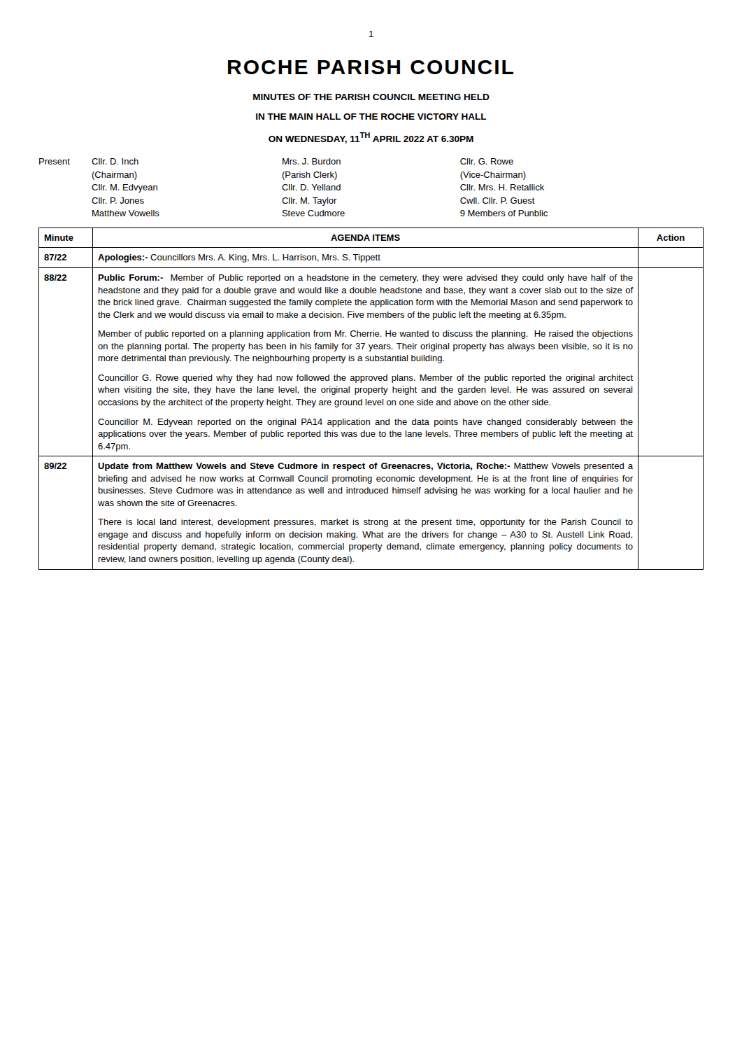1
ROCHE PARISH COUNCIL
MINUTES OF THE PARISH COUNCIL MEETING HELD
IN THE MAIN HALL OF THE ROCHE VICTORY HALL
ON WEDNESDAY, 11TH APRIL 2022 AT 6.30PM
| Present | Cllr. D. Inch | Mrs. J. Burdon | Cllr. G. Rowe |
| | (Chairman) | (Parish Clerk) | (Vice-Chairman) |
| | Cllr. M. Edvyean | Cllr. D. Yelland | Cllr. Mrs. H. Retallick |
| | Cllr. P. Jones | Cllr. M. Taylor | Cwll. Cllr. P. Guest |
| | Matthew Vowells | Steve Cudmore | 9 Members of Punblic |
| Minute | AGENDA ITEMS | Action |
| --- | --- | --- |
| 87/22 | Apologies:- Councillors Mrs. A. King, Mrs. L. Harrison, Mrs. S. Tippett | |
| 88/22 | Public Forum:- Member of Public reported on a headstone in the cemetery, they were advised they could only have half of the headstone and they paid for a double grave and would like a double headstone and base, they want a cover slab out to the size of the brick lined grave. Chairman suggested the family complete the application form with the Memorial Mason and send paperwork to the Clerk and we would discuss via email to make a decision. Five members of the public left the meeting at 6.35pm. Member of public reported on a planning application from Mr. Cherrie. He wanted to discuss the planning. He raised the objections on the planning portal. The property has been in his family for 37 years. Their original property has always been visible, so it is no more detrimental than previously. The neighbourhing property is a substantial building. Councillor G. Rowe queried why they had now followed the approved plans. Member of the public reported the original architect when visiting the site, they have the lane level, the original property height and the garden level. He was assured on several occasions by the architect of the property height. They are ground level on one side and above on the other side. Councillor M. Edyvean reported on the original PA14 application and the data points have changed considerably between the applications over the years. Member of public reported this was due to the lane levels. Three members of public left the meeting at 6.47pm. | |
| 89/22 | Update from Matthew Vowels and Steve Cudmore in respect of Greenacres, Victoria, Roche:- Matthew Vowels presented a briefing and advised he now works at Cornwall Council promoting economic development. He is at the front line of enquiries for businesses. Steve Cudmore was in attendance as well and introduced himself advising he was working for a local haulier and he was shown the site of Greenacres. There is local land interest, development pressures, market is strong at the present time, opportunity for the Parish Council to engage and discuss and hopefully inform on decision making. What are the drivers for change – A30 to St. Austell Link Road, residential property demand, strategic location, commercial property demand, climate emergency, planning policy documents to review, land owners position, levelling up agenda (County deal). | |